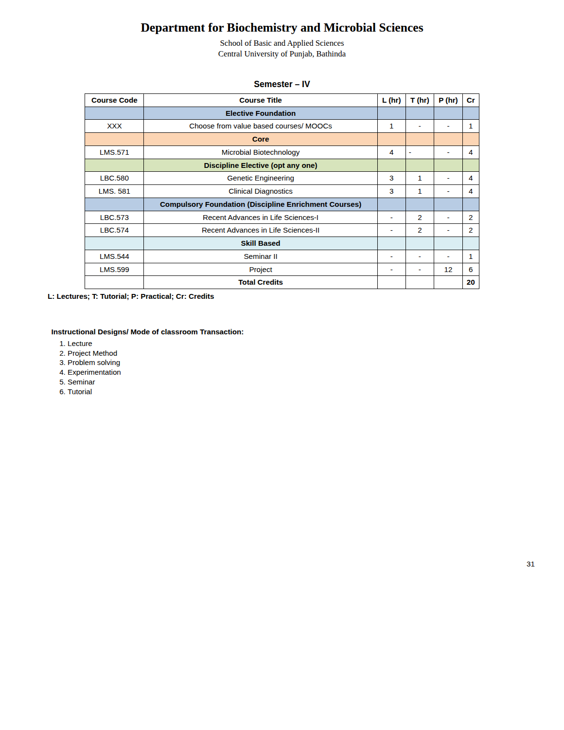Department for Biochemistry and Microbial Sciences
School of Basic and Applied Sciences
Central University of Punjab, Bathinda
Semester – IV
| Course Code | Course Title | L (hr) | T (hr) | P (hr) | Cr |
| --- | --- | --- | --- | --- | --- |
| | Elective Foundation | | | | |
| XXX | Choose from value based courses/ MOOCs | 1 | - | - | 1 |
| | Core | | | | |
| LMS.571 | Microbial Biotechnology | 4 | - | - | 4 |
| | Discipline Elective (opt any one) | | | | |
| LBC.580 | Genetic Engineering | 3 | 1 | - | 4 |
| LMS. 581 | Clinical Diagnostics | 3 | 1 | - | 4 |
| | Compulsory Foundation (Discipline Enrichment Courses) | | | | |
| LBC.573 | Recent Advances in Life Sciences-I | - | 2 | - | 2 |
| LBC.574 | Recent Advances in Life Sciences-II | - | 2 | - | 2 |
| | Skill Based | | | | |
| LMS.544 | Seminar II | - | - | - | 1 |
| LMS.599 | Project | - | - | 12 | 6 |
| | Total Credits | | | | 20 |
L: Lectures; T: Tutorial; P: Practical; Cr: Credits
Instructional Designs/ Mode of classroom Transaction:
Lecture
Project Method
Problem solving
Experimentation
Seminar
Tutorial
31